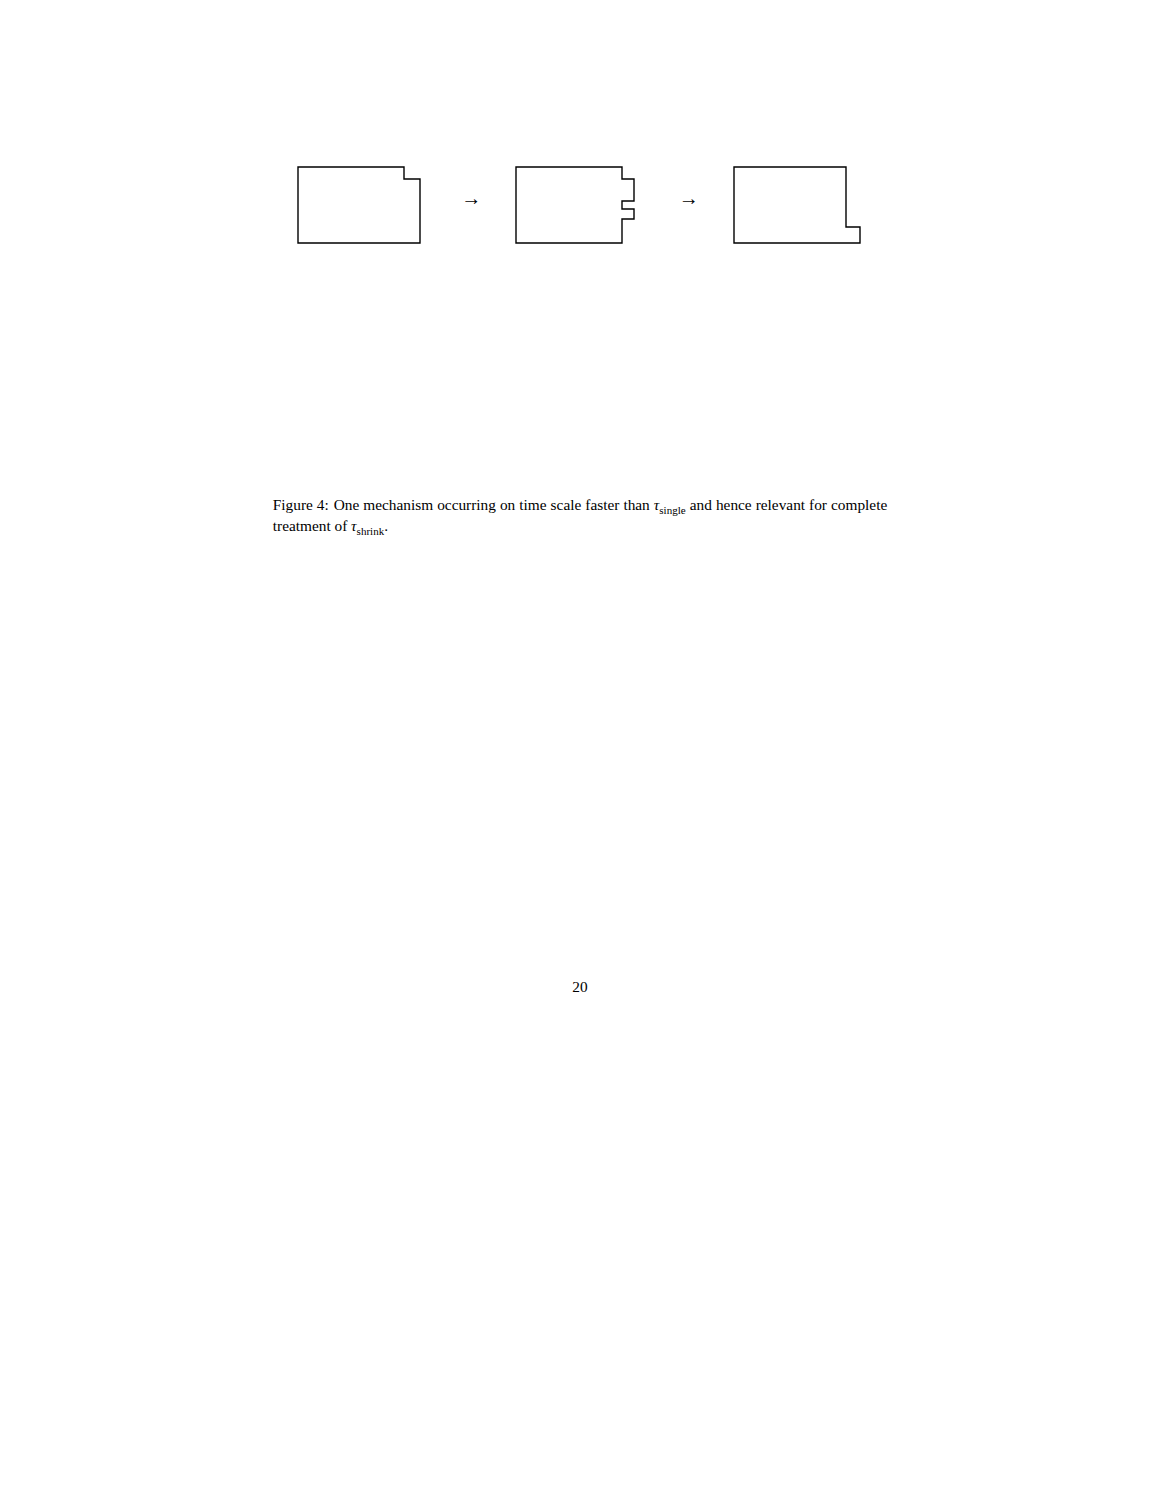→
→
Figure 4: One mechanism occurring on time scale faster than τsingle and hence relevant for complete treatment of τshrink.
20